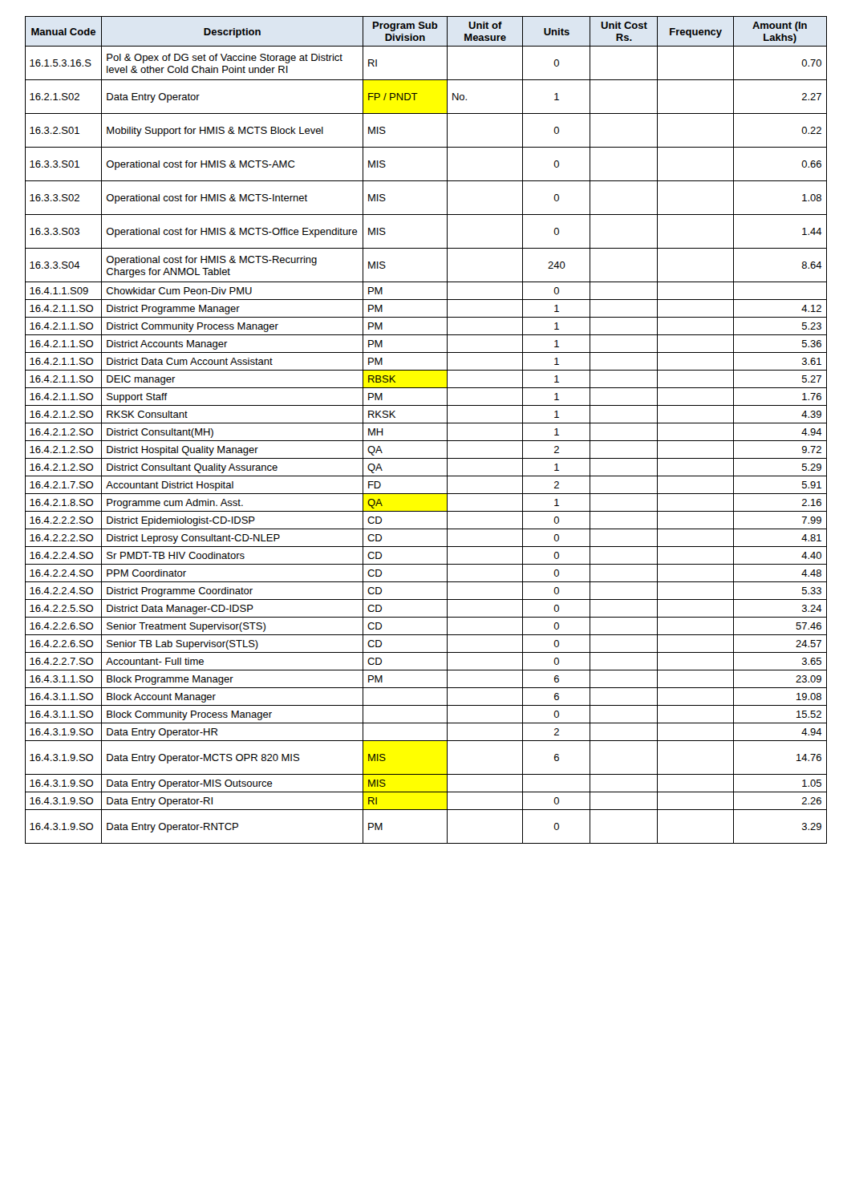| Manual Code | Description | Program Sub Division | Unit of Measure | Units | Unit Cost Rs. | Frequency | Amount (In Lakhs) |
| --- | --- | --- | --- | --- | --- | --- | --- |
| 16.1.5.3.16.S | Pol & Opex of DG set of Vaccine Storage at District level & other Cold Chain Point under RI | RI | | 0 | | | 0.70 |
| 16.2.1.S02 | Data Entry Operator | FP / PNDT | No. | 1 | | | 2.27 |
| 16.3.2.S01 | Mobility Support for HMIS & MCTS Block Level | MIS | | 0 | | | 0.22 |
| 16.3.3.S01 | Operational cost for HMIS & MCTS-AMC | MIS | | 0 | | | 0.66 |
| 16.3.3.S02 | Operational cost for HMIS & MCTS-Internet | MIS | | 0 | | | 1.08 |
| 16.3.3.S03 | Operational cost for HMIS & MCTS-Office Expenditure | MIS | | 0 | | | 1.44 |
| 16.3.3.S04 | Operational cost for HMIS & MCTS-Recurring Charges for ANMOL Tablet | MIS | | 240 | | | 8.64 |
| 16.4.1.1.S09 | Chowkidar Cum Peon-Div PMU | PM | | 0 | | | |
| 16.4.2.1.1.SO | District Programme Manager | PM | | 1 | | | 4.12 |
| 16.4.2.1.1.SO | District Community Process Manager | PM | | 1 | | | 5.23 |
| 16.4.2.1.1.SO | District Accounts Manager | PM | | 1 | | | 5.36 |
| 16.4.2.1.1.SO | District Data Cum Account Assistant | PM | | 1 | | | 3.61 |
| 16.4.2.1.1.SO | DEIC manager | RBSK | | 1 | | | 5.27 |
| 16.4.2.1.1.SO | Support Staff | PM | | 1 | | | 1.76 |
| 16.4.2.1.2.SO | RKSK Consultant | RKSK | | 1 | | | 4.39 |
| 16.4.2.1.2.SO | District Consultant(MH) | MH | | 1 | | | 4.94 |
| 16.4.2.1.2.SO | District Hospital Quality Manager | QA | | 2 | | | 9.72 |
| 16.4.2.1.2.SO | District Consultant Quality Assurance | QA | | 1 | | | 5.29 |
| 16.4.2.1.7.SO | Accountant District Hospital | FD | | 2 | | | 5.91 |
| 16.4.2.1.8.SO | Programme cum Admin. Asst. | QA | | 1 | | | 2.16 |
| 16.4.2.2.2.SO | District Epidemiologist-CD-IDSP | CD | | 0 | | | 7.99 |
| 16.4.2.2.2.SO | District Leprosy Consultant-CD-NLEP | CD | | 0 | | | 4.81 |
| 16.4.2.2.4.SO | Sr PMDT-TB HIV Coodinators | CD | | 0 | | | 4.40 |
| 16.4.2.2.4.SO | PPM Coordinator | CD | | 0 | | | 4.48 |
| 16.4.2.2.4.SO | District Programme Coordinator | CD | | 0 | | | 5.33 |
| 16.4.2.2.5.SO | District Data Manager-CD-IDSP | CD | | 0 | | | 3.24 |
| 16.4.2.2.6.SO | Senior Treatment Supervisor(STS) | CD | | 0 | | | 57.46 |
| 16.4.2.2.6.SO | Senior TB Lab Supervisor(STLS) | CD | | 0 | | | 24.57 |
| 16.4.2.2.7.SO | Accountant- Full time | CD | | 0 | | | 3.65 |
| 16.4.3.1.1.SO | Block Programme Manager | PM | | 6 | | | 23.09 |
| 16.4.3.1.1.SO | Block Account Manager | | | 6 | | | 19.08 |
| 16.4.3.1.1.SO | Block Community Process Manager | | | 0 | | | 15.52 |
| 16.4.3.1.9.SO | Data Entry Operator-HR | | | 2 | | | 4.94 |
| 16.4.3.1.9.SO | Data Entry Operator-MCTS OPR 820 MIS | MIS | | 6 | | | 14.76 |
| 16.4.3.1.9.SO | Data Entry Operator-MIS Outsource | MIS | | | | | 1.05 |
| 16.4.3.1.9.SO | Data Entry Operator-RI | RI | | 0 | | | 2.26 |
| 16.4.3.1.9.SO | Data Entry Operator-RNTCP | PM | | 0 | | | 3.29 |